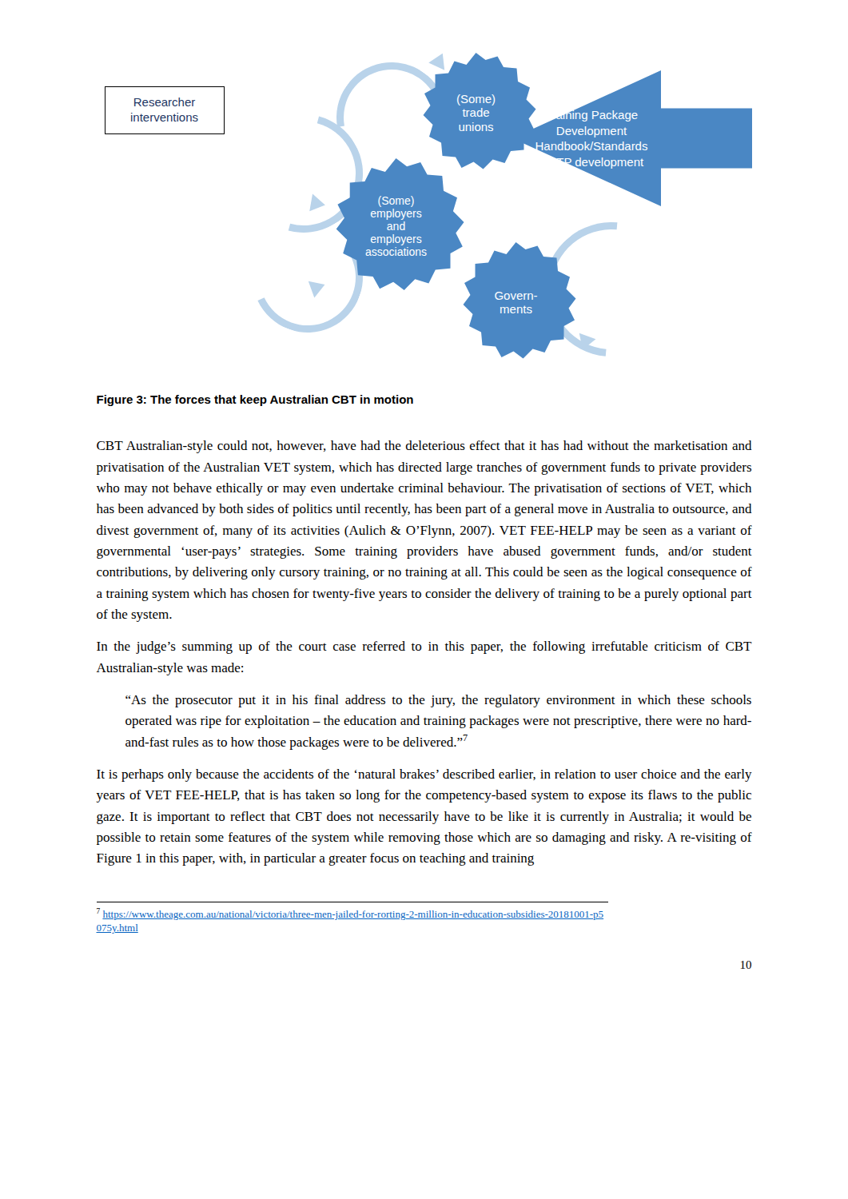Researcher
interventions
(Some)
trade
unions
(Some)
employers
and
employers
associations
Govern-
ments
Training Package
Development
Handbook/Standards
for TP development
Figure 3: The forces that keep Australian CBT in motion
CBT Australian-style could not, however, have had the deleterious effect that it has had without the marketisation and privatisation of the Australian VET system, which has directed large tranches of government funds to private providers who may not behave ethically or may even undertake criminal behaviour. The privatisation of sections of VET, which has been advanced by both sides of politics until recently, has been part of a general move in Australia to outsource, and divest government of, many of its activities (Aulich & O’Flynn, 2007). VET FEE-HELP may be seen as a variant of governmental ‘user-pays’ strategies. Some training providers have abused government funds, and/or student contributions, by delivering only cursory training, or no training at all. This could be seen as the logical consequence of a training system which has chosen for twenty-five years to consider the delivery of training to be a purely optional part of the system.
In the judge’s summing up of the court case referred to in this paper, the following irrefutable criticism of CBT Australian-style was made:
“As the prosecutor put it in his final address to the jury, the regulatory environment in which these schools operated was ripe for exploitation – the education and training packages were not prescriptive, there were no hard-and-fast rules as to how those packages were to be delivered.”7
It is perhaps only because the accidents of the ‘natural brakes’ described earlier, in relation to user choice and the early years of VET FEE-HELP, that is has taken so long for the competency-based system to expose its flaws to the public gaze. It is important to reflect that CBT does not necessarily have to be like it is currently in Australia; it would be possible to retain some features of the system while removing those which are so damaging and risky. A re-visiting of Figure 1 in this paper, with, in particular a greater focus on teaching and training
7 https://www.theage.com.au/national/victoria/three-men-jailed-for-rorting-2-million-in-education-subsidies-20181001-p5075y.html
10